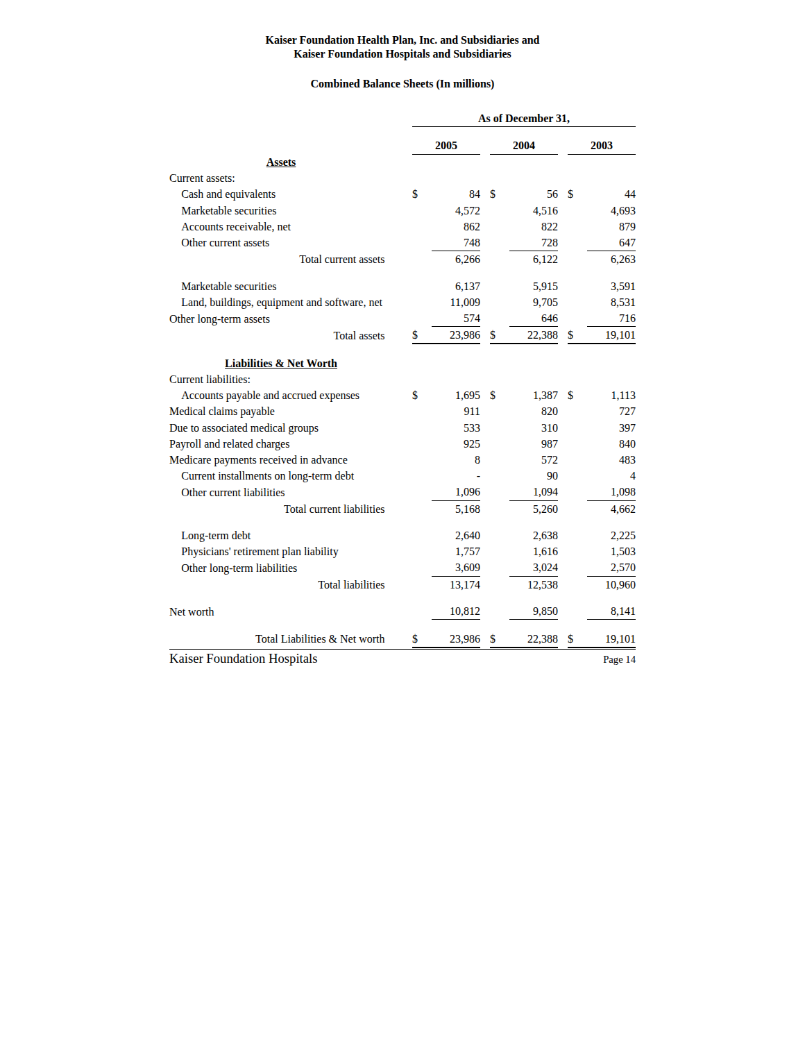Kaiser Foundation Health Plan, Inc. and Subsidiaries and
Kaiser Foundation Hospitals and Subsidiaries
Combined Balance Sheets (In millions)
| | | As of December 31, |
| | | 2005 | | 2004 | | 2003 |
| Assets | |
| Current assets: | |
| Cash and equivalents | | $ | 84 | | $ | 56 | | $ | 44 |
| Marketable securities | | | 4,572 | | | 4,516 | | | 4,693 |
| Accounts receivable, net | | | 862 | | | 822 | | | 879 |
| Other current assets | | | 748 | | | 728 | | | 647 |
| Total current assets | | | 6,266 | | | 6,122 | | | 6,263 |
| Marketable securities | | | 6,137 | | | 5,915 | | | 3,591 |
| Land, buildings, equipment and software, net | | | 11,009 | | | 9,705 | | | 8,531 |
| Other long-term assets | | | 574 | | | 646 | | | 716 |
| Total assets | | $ | 23,986 | | $ | 22,388 | | $ | 19,101 |
| Liabilities & Net Worth | |
| Current liabilities: | |
| Accounts payable and accrued expenses | | $ | 1,695 | | $ | 1,387 | | $ | 1,113 |
| Medical claims payable | | | 911 | | | 820 | | | 727 |
| Due to associated medical groups | | | 533 | | | 310 | | | 397 |
| Payroll and related charges | | | 925 | | | 987 | | | 840 |
| Medicare payments received in advance | | | 8 | | | 572 | | | 483 |
| Current installments on long-term debt | | | - | | | 90 | | | 4 |
| Other current liabilities | | | 1,096 | | | 1,094 | | | 1,098 |
| Total current liabilities | | | 5,168 | | | 5,260 | | | 4,662 |
| Long-term debt | | | 2,640 | | | 2,638 | | | 2,225 |
| Physicians' retirement plan liability | | | 1,757 | | | 1,616 | | | 1,503 |
| Other long-term liabilities | | | 3,609 | | | 3,024 | | | 2,570 |
| Total liabilities | | | 13,174 | | | 12,538 | | | 10,960 |
| Net worth | | | 10,812 | | | 9,850 | | | 8,141 |
| Total Liabilities & Net worth | | $ | 23,986 | | $ | 22,388 | | $ | 19,101 |
Kaiser Foundation Hospitals
Page 14